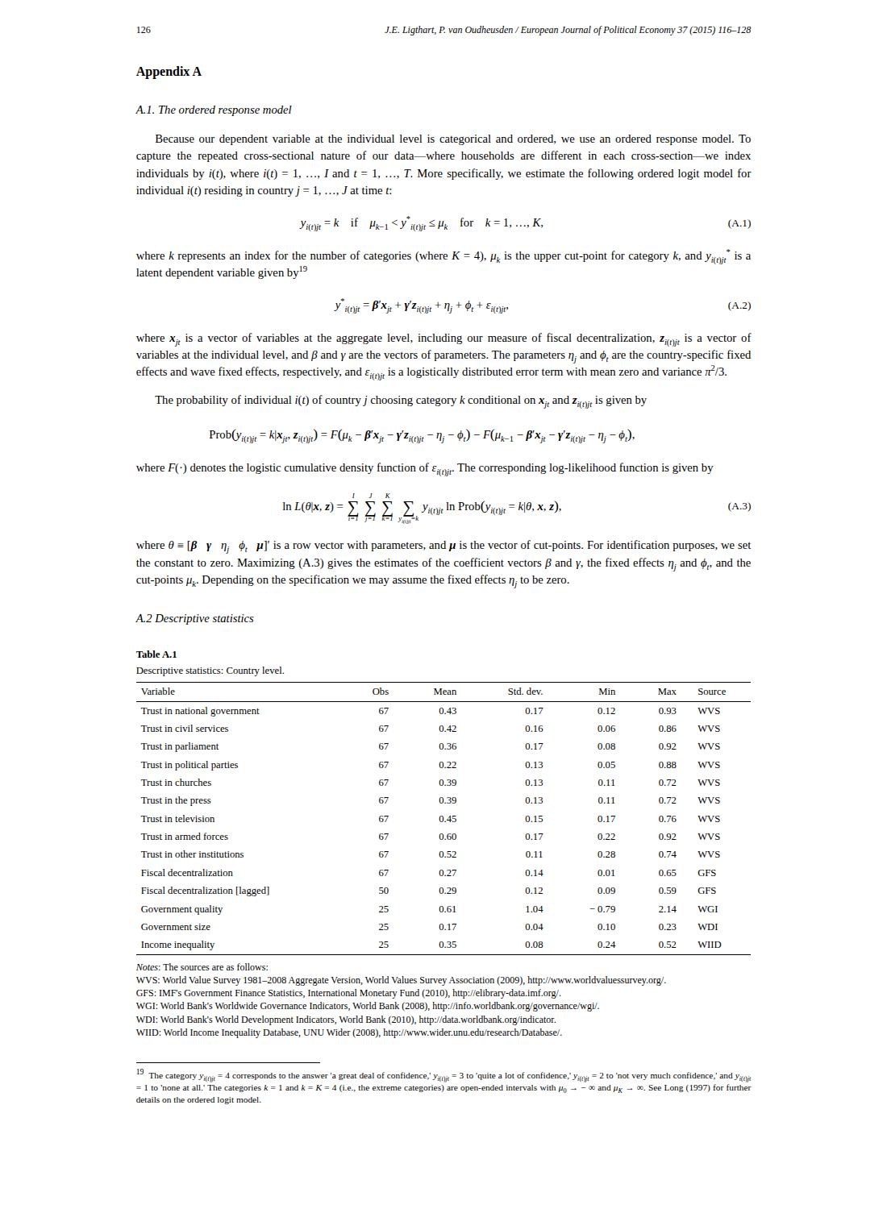126 J.E. Ligthart, P. van Oudheusden / European Journal of Political Economy 37 (2015) 116–128
Appendix A
A.1. The ordered response model
Because our dependent variable at the individual level is categorical and ordered, we use an ordered response model. To capture the repeated cross-sectional nature of our data—where households are different in each cross-section—we index individuals by i(t), where i(t) = 1, …, I and t = 1, …, T. More specifically, we estimate the following ordered logit model for individual i(t) residing in country j = 1, …, J at time t:
yi(t)jt = k if μk−1 < y*i(t)jt ≤ μk for k = 1, …, K,
(A.1)
where k represents an index for the number of categories (where K = 4), μk is the upper cut-point for category k, and yi(t)jt* is a latent dependent variable given by19
y*i(t)jt = β′xjt + γ′zi(t)jt + ηj + ϕt + εi(t)jt,
(A.2)
where xjt is a vector of variables at the aggregate level, including our measure of fiscal decentralization, zi(t)jt is a vector of variables at the individual level, and β and γ are the vectors of parameters. The parameters ηj and ϕt are the country-specific fixed effects and wave fixed effects, respectively, and εi(t)jt is a logistically distributed error term with mean zero and variance π2/3.
The probability of individual i(t) of country j choosing category k conditional on xjt and zi(t)jt is given by
Prob(yi(t)jt = k|xjt, zi(t)jt) = F(μk − β′xjt − γ′zi(t)jt − ηj − ϕt) − F(μk−1 − β′xjt − γ′zi(t)jt − ηj − ϕt),
where F(·) denotes the logistic cumulative density function of εi(t)jt. The corresponding log-likelihood function is given by
ln L(θ|x, z) = I∑i=1 J∑j=1 K∑k=1 ∑yi(t)jt=k yi(t)jt ln Prob(yi(t)jt = k|θ, x, z),
(A.3)
where θ ≡ [β γ ηj ϕt μ]′ is a row vector with parameters, and μ is the vector of cut-points. For identification purposes, we set the constant to zero. Maximizing (A.3) gives the estimates of the coefficient vectors β and γ, the fixed effects ηj and ϕt, and the cut-points μk. Depending on the specification we may assume the fixed effects ηj to be zero.
A.2 Descriptive statistics
Table A.1
Descriptive statistics: Country level.
| Variable | Obs | Mean | Std. dev. | Min | Max | Source |
| --- | --- | --- | --- | --- | --- | --- |
| Trust in national government | 67 | 0.43 | 0.17 | 0.12 | 0.93 | WVS |
| Trust in civil services | 67 | 0.42 | 0.16 | 0.06 | 0.86 | WVS |
| Trust in parliament | 67 | 0.36 | 0.17 | 0.08 | 0.92 | WVS |
| Trust in political parties | 67 | 0.22 | 0.13 | 0.05 | 0.88 | WVS |
| Trust in churches | 67 | 0.39 | 0.13 | 0.11 | 0.72 | WVS |
| Trust in the press | 67 | 0.39 | 0.13 | 0.11 | 0.72 | WVS |
| Trust in television | 67 | 0.45 | 0.15 | 0.17 | 0.76 | WVS |
| Trust in armed forces | 67 | 0.60 | 0.17 | 0.22 | 0.92 | WVS |
| Trust in other institutions | 67 | 0.52 | 0.11 | 0.28 | 0.74 | WVS |
| Fiscal decentralization | 67 | 0.27 | 0.14 | 0.01 | 0.65 | GFS |
| Fiscal decentralization [lagged] | 50 | 0.29 | 0.12 | 0.09 | 0.59 | GFS |
| Government quality | 25 | 0.61 | 1.04 | − 0.79 | 2.14 | WGI |
| Government size | 25 | 0.17 | 0.04 | 0.10 | 0.23 | WDI |
| Income inequality | 25 | 0.35 | 0.08 | 0.24 | 0.52 | WIID |
Notes: The sources are as follows:
WVS: World Value Survey 1981–2008 Aggregate Version, World Values Survey Association (2009), http://www.worldvaluessurvey.org/.
GFS: IMF's Government Finance Statistics, International Monetary Fund (2010), http://elibrary-data.imf.org/.
WGI: World Bank's Worldwide Governance Indicators, World Bank (2008), http://info.worldbank.org/governance/wgi/.
WDI: World Bank's World Development Indicators, World Bank (2010), http://data.worldbank.org/indicator.
WIID: World Income Inequality Database, UNU Wider (2008), http://www.wider.unu.edu/research/Database/.
19 The category yi(t)jt = 4 corresponds to the answer 'a great deal of confidence,' yi(t)jt = 3 to 'quite a lot of confidence,' yi(t)jt = 2 to 'not very much confidence,' and yi(t)jt = 1 to 'none at all.' The categories k = 1 and k = K = 4 (i.e., the extreme categories) are open-ended intervals with μ0 → − ∞ and μK → ∞. See Long (1997) for further details on the ordered logit model.